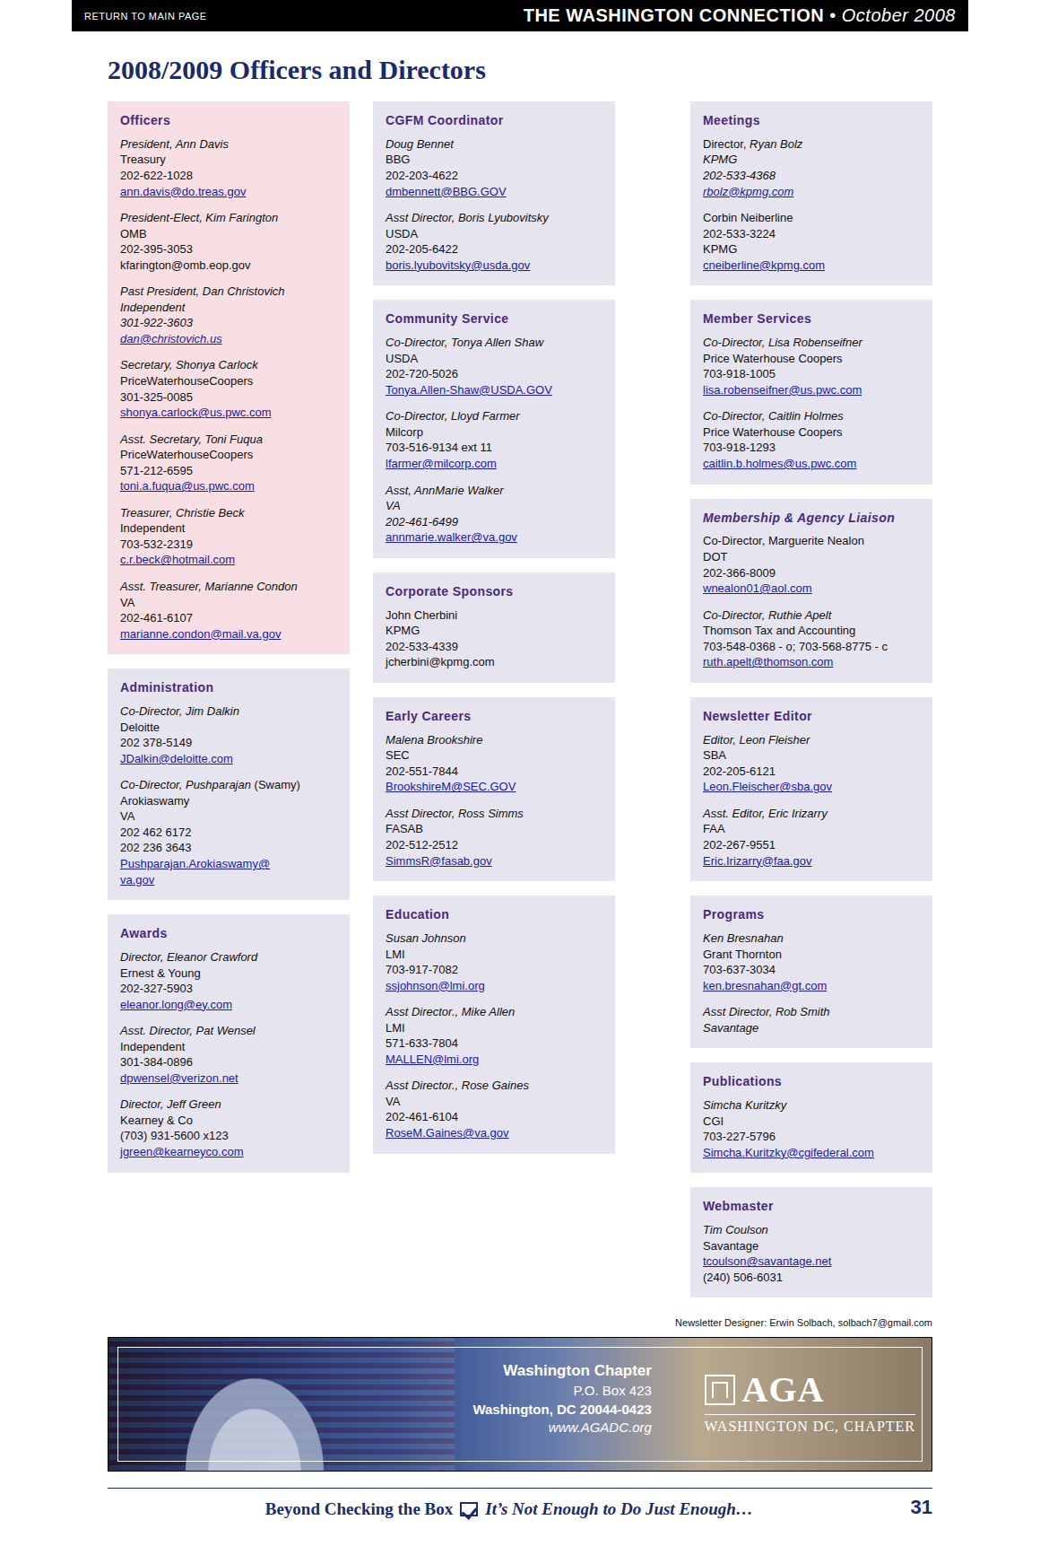Return to main page
THE WASHINGTON CONNECTION • October 2008
2008/2009 Officers and Directors
Officers
President, Ann Davis
Treasury
202-622-1028
ann.davis@do.treas.gov
President-Elect, Kim Farington
OMB
202-395-3053
kfarington@omb.eop.gov
Past President, Dan Christovich
Independent
301-922-3603
dan@christovich.us
Secretary, Shonya Carlock
PriceWaterhouseCoopers
301-325-0085
shonya.carlock@us.pwc.com
Asst. Secretary, Toni Fuqua
PriceWaterhouseCoopers
571-212-6595
toni.a.fuqua@us.pwc.com
Treasurer, Christie Beck
Independent
703-532-2319
c.r.beck@hotmail.com
Asst. Treasurer, Marianne Condon
VA
202-461-6107
marianne.condon@mail.va.gov
Administration
Co-Director, Jim Dalkin
Deloitte
202 378-5149
JDalkin@deloitte.com
Co-Director, Pushparajan (Swamy)
Arokiaswamy
VA
202 462 6172
202 236 3643
Pushparajan.Arokiaswamy@
va.gov
Awards
Director, Eleanor Crawford
Ernest & Young
202-327-5903
eleanor.long@ey.com
Asst. Director, Pat Wensel
Independent
301-384-0896
dpwensel@verizon.net
Director, Jeff Green
Kearney & Co
(703) 931-5600 x123
jgreen@kearneyco.com
CGFM Coordinator
Doug Bennet
BBG
202-203-4622
dmbennett@BBG.GOV
Asst Director, Boris Lyubovitsky
USDA
202-205-6422
boris.lyubovitsky@usda.gov
Community Service
Co-Director, Tonya Allen Shaw
USDA
202-720-5026
Tonya.Allen-Shaw@USDA.GOV
Co-Director, Lloyd Farmer
Milcorp
703-516-9134 ext 11
lfarmer@milcorp.com
Asst, AnnMarie Walker
VA
202-461-6499
annmarie.walker@va.gov
Corporate Sponsors
John Cherbini
KPMG
202-533-4339
jcherbini@kpmg.com
Early Careers
Malena Brookshire
SEC
202-551-7844
BrookshireM@SEC.GOV
Asst Director, Ross Simms
FASAB
202-512-2512
SimmsR@fasab.gov
Education
Susan Johnson
LMI
703-917-7082
ssjohnson@lmi.org
Asst Director., Mike Allen
LMI
571-633-7804
MALLEN@lmi.org
Asst Director., Rose Gaines
VA
202-461-6104
RoseM.Gaines@va.gov
Meetings
Director, Ryan Bolz
KPMG
202-533-4368
rbolz@kpmg.com
Corbin Neiberline
202-533-3224
KPMG
cneiberline@kpmg.com
Member Services
Co-Director, Lisa Robenseifner
Price Waterhouse Coopers
703-918-1005
lisa.robenseifner@us.pwc.com
Co-Director, Caitlin Holmes
Price Waterhouse Coopers
703-918-1293
caitlin.b.holmes@us.pwc.com
Membership & Agency Liaison
Co-Director, Marguerite Nealon
DOT
202-366-8009
wnealon01@aol.com
Co-Director, Ruthie Apelt
Thomson Tax and Accounting
703-548-0368 - o; 703-568-8775 - c
ruth.apelt@thomson.com
Newsletter Editor
Editor, Leon Fleisher
SBA
202-205-6121
Leon.Fleischer@sba.gov
Asst. Editor, Eric Irizarry
FAA
202-267-9551
Eric.Irizarry@faa.gov
Programs
Ken Bresnahan
Grant Thornton
703-637-3034
ken.bresnahan@gt.com
Asst Director, Rob Smith
Savantage
Publications
Simcha Kuritzky
CGI
703-227-5796
Simcha.Kuritzky@cgifederal.com
Webmaster
Tim Coulson
Savantage
tcoulson@savantage.net
(240) 506-6031
Newsletter Designer: Erwin Solbach, solbach7@gmail.com
Washington Chapter
P.O. Box 423
Washington, DC 20044-0423
www.AGADC.org
AGA WASHINGTON DC, CHAPTER
Beyond Checking the Box It’s Not Enough to Do Just Enough…
31